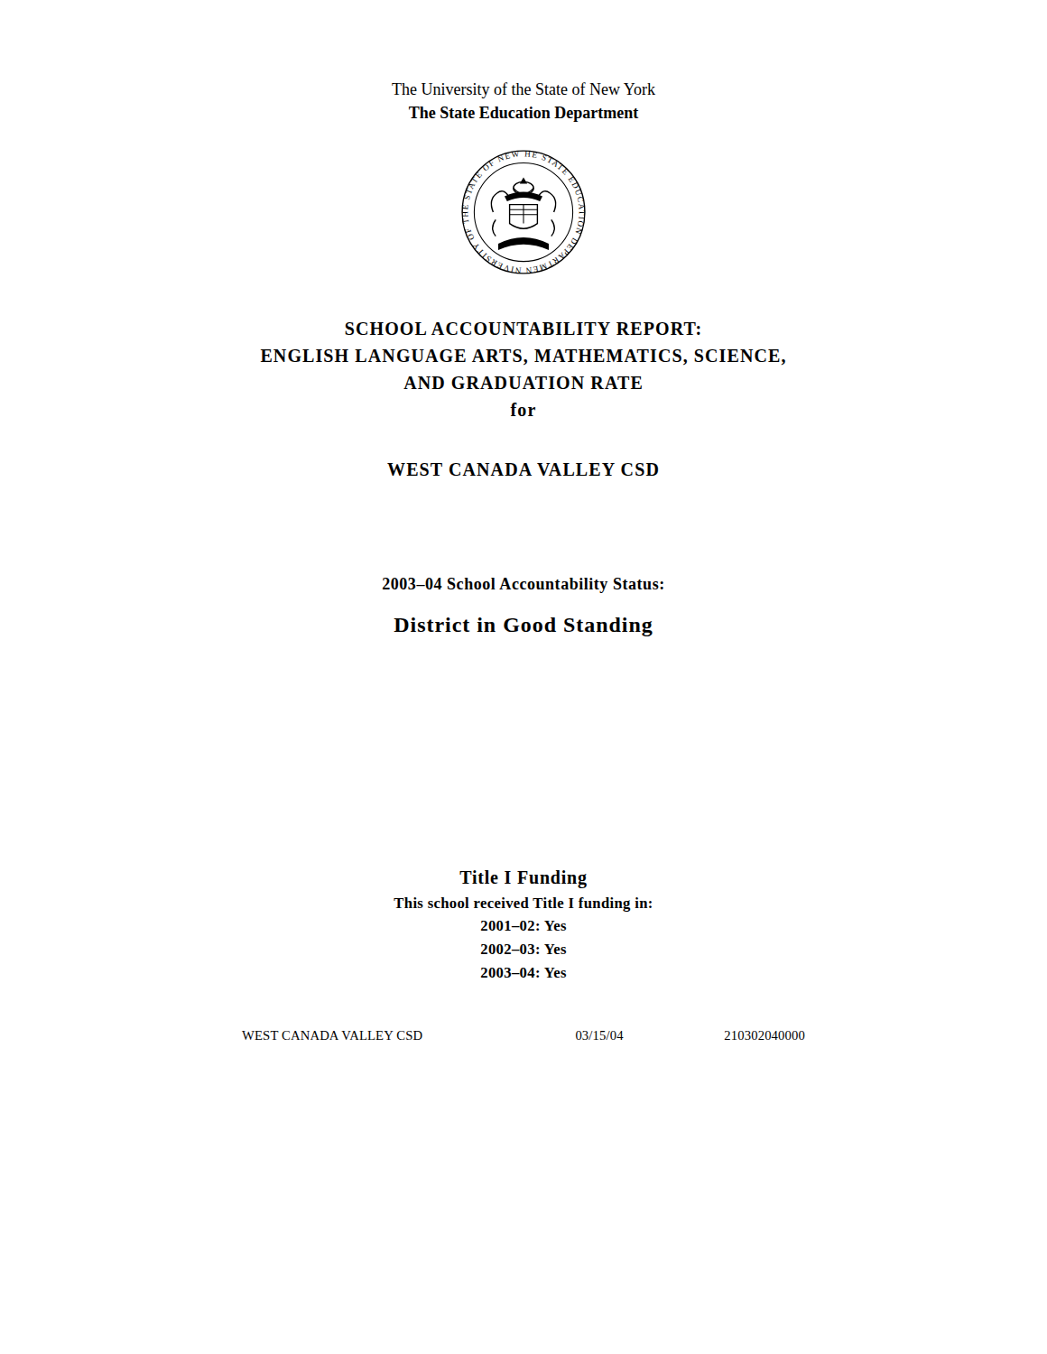The University of the State of New York
The State Education Department
SCHOOL ACCOUNTABILITY REPORT:
ENGLISH LANGUAGE ARTS, MATHEMATICS, SCIENCE,
AND GRADUATION RATE
for
WEST CANADA VALLEY CSD
2003–04 School Accountability Status:
District in Good Standing
Title I Funding
This school received Title I funding in:
2001–02: Yes
2002–03: Yes
2003–04: Yes
WEST CANADA VALLEY CSD
03/15/04
210302040000